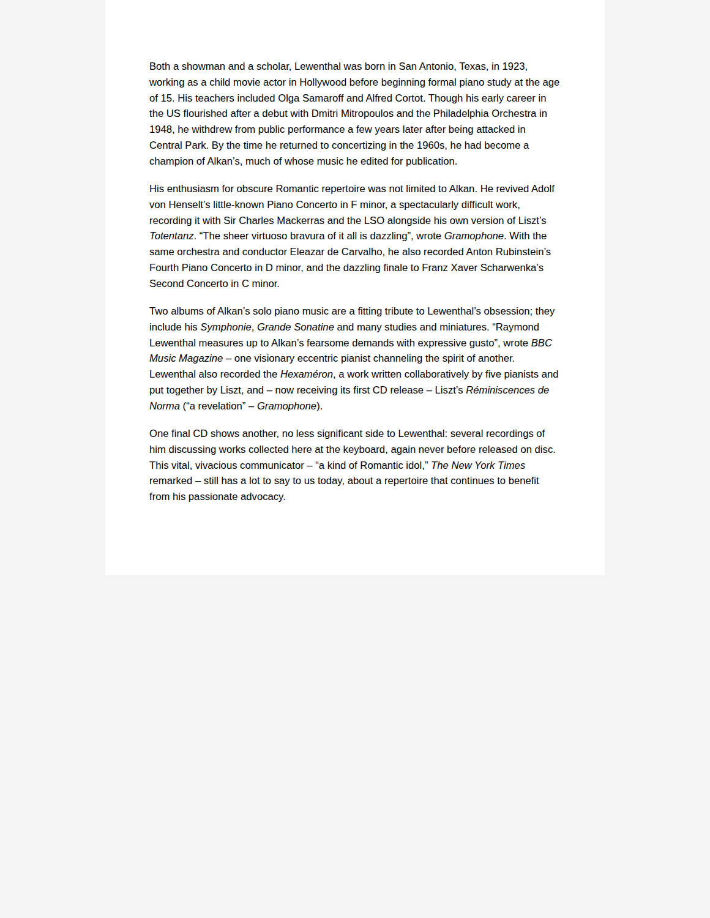Both a showman and a scholar, Lewenthal was born in San Antonio, Texas, in 1923, working as a child movie actor in Hollywood before beginning formal piano study at the age of 15. His teachers included Olga Samaroff and Alfred Cortot. Though his early career in the US flourished after a debut with Dmitri Mitropoulos and the Philadelphia Orchestra in 1948, he withdrew from public performance a few years later after being attacked in Central Park. By the time he returned to concertizing in the 1960s, he had become a champion of Alkan’s, much of whose music he edited for publication.
His enthusiasm for obscure Romantic repertoire was not limited to Alkan. He revived Adolf von Henselt’s little-known Piano Concerto in F minor, a spectacularly difficult work, recording it with Sir Charles Mackerras and the LSO alongside his own version of Liszt’s Totentanz. “The sheer virtuoso bravura of it all is dazzling”, wrote Gramophone. With the same orchestra and conductor Eleazar de Carvalho, he also recorded Anton Rubinstein’s Fourth Piano Concerto in D minor, and the dazzling finale to Franz Xaver Scharwenka’s Second Concerto in C minor.
Two albums of Alkan’s solo piano music are a fitting tribute to Lewenthal’s obsession; they include his Symphonie, Grande Sonatine and many studies and miniatures. “Raymond Lewenthal measures up to Alkan’s fearsome demands with expressive gusto”, wrote BBC Music Magazine – one visionary eccentric pianist channeling the spirit of another. Lewenthal also recorded the Hexaméron, a work written collaboratively by five pianists and put together by Liszt, and – now receiving its first CD release – Liszt’s Réminiscences de Norma (“a revelation” – Gramophone).
One final CD shows another, no less significant side to Lewenthal: several recordings of him discussing works collected here at the keyboard, again never before released on disc. This vital, vivacious communicator – “a kind of Romantic idol,” The New York Times remarked – still has a lot to say to us today, about a repertoire that continues to benefit from his passionate advocacy.